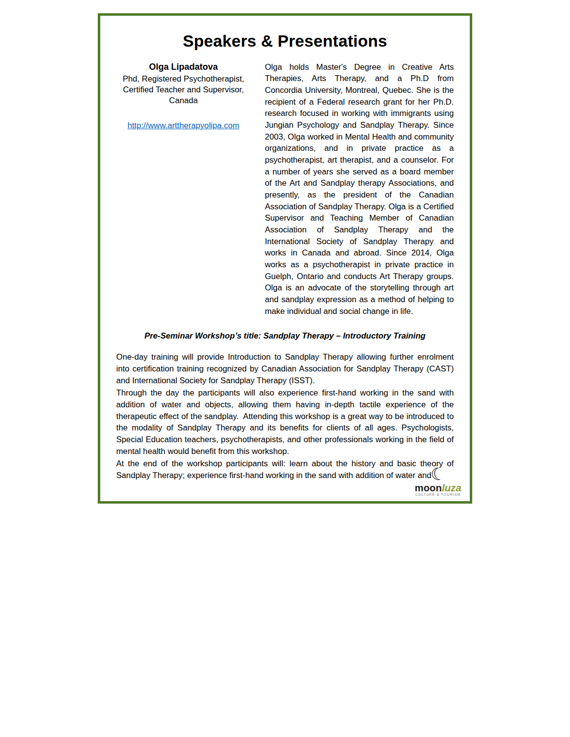Speakers & Presentations
Olga Lipadatova
Phd, Registered Psychotherapist, Certified Teacher and Supervisor, Canada
http://www.arttherapyolipa.com
Olga holds Master's Degree in Creative Arts Therapies, Arts Therapy, and a Ph.D from Concordia University, Montreal, Quebec. She is the recipient of a Federal research grant for her Ph.D. research focused in working with immigrants using Jungian Psychology and Sandplay Therapy. Since 2003, Olga worked in Mental Health and community organizations, and in private practice as a psychotherapist, art therapist, and a counselor. For a number of years she served as a board member of the Art and Sandplay therapy Associations, and presently, as the president of the Canadian Association of Sandplay Therapy. Olga is a Certified Supervisor and Teaching Member of Canadian Association of Sandplay Therapy and the International Society of Sandplay Therapy and works in Canada and abroad. Since 2014, Olga works as a psychotherapist in private practice in Guelph, Ontario and conducts Art Therapy groups. Olga is an advocate of the storytelling through art and sandplay expression as a method of helping to make individual and social change in life.
Pre-Seminar Workshop’s title: Sandplay Therapy – Introductory Training
One-day training will provide Introduction to Sandplay Therapy allowing further enrolment into certification training recognized by Canadian Association for Sandplay Therapy (CAST) and International Society for Sandplay Therapy (ISST).
Through the day the participants will also experience first-hand working in the sand with addition of water and objects, allowing them having in-depth tactile experience of the therapeutic effect of the sandplay. Attending this workshop is a great way to be introduced to the modality of Sandplay Therapy and its benefits for clients of all ages. Psychologists, Special Education teachers, psychotherapists, and other professionals working in the field of mental health would benefit from this workshop.
At the end of the workshop participants will: learn about the history and basic theory of Sandplay Therapy; experience first-hand working in the sand with addition of water and
☾
moon luza
CULTURE & TOURISM